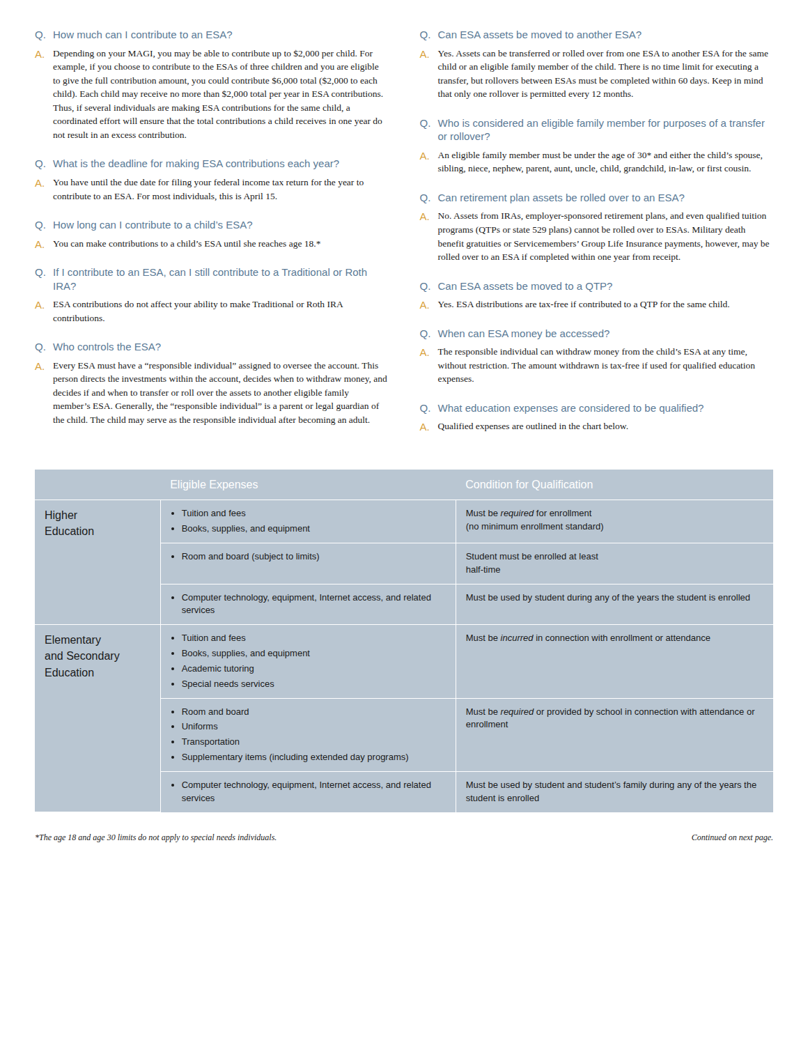Q. How much can I contribute to an ESA?
A. Depending on your MAGI, you may be able to contribute up to $2,000 per child. For example, if you choose to contribute to the ESAs of three children and you are eligible to give the full contribution amount, you could contribute $6,000 total ($2,000 to each child). Each child may receive no more than $2,000 total per year in ESA contributions. Thus, if several individuals are making ESA contributions for the same child, a coordinated effort will ensure that the total contributions a child receives in one year do not result in an excess contribution.
Q. What is the deadline for making ESA contributions each year?
A. You have until the due date for filing your federal income tax return for the year to contribute to an ESA. For most individuals, this is April 15.
Q. How long can I contribute to a child’s ESA?
A. You can make contributions to a child’s ESA until she reaches age 18.*
Q. If I contribute to an ESA, can I still contribute to a Traditional or Roth IRA?
A. ESA contributions do not affect your ability to make Traditional or Roth IRA contributions.
Q. Who controls the ESA?
A. Every ESA must have a “responsible individual” assigned to oversee the account. This person directs the investments within the account, decides when to withdraw money, and decides if and when to transfer or roll over the assets to another eligible family member’s ESA. Generally, the “responsible individual” is a parent or legal guardian of the child. The child may serve as the responsible individual after becoming an adult.
Q. Can ESA assets be moved to another ESA?
A. Yes. Assets can be transferred or rolled over from one ESA to another ESA for the same child or an eligible family member of the child. There is no time limit for executing a transfer, but rollovers between ESAs must be completed within 60 days. Keep in mind that only one rollover is permitted every 12 months.
Q. Who is considered an eligible family member for purposes of a transfer or rollover?
A. An eligible family member must be under the age of 30* and either the child’s spouse, sibling, niece, nephew, parent, aunt, uncle, child, grandchild, in-law, or first cousin.
Q. Can retirement plan assets be rolled over to an ESA?
A. No. Assets from IRAs, employer-sponsored retirement plans, and even qualified tuition programs (QTPs or state 529 plans) cannot be rolled over to ESAs. Military death benefit gratuities or Servicemembers’ Group Life Insurance payments, however, may be rolled over to an ESA if completed within one year from receipt.
Q. Can ESA assets be moved to a QTP?
A. Yes. ESA distributions are tax-free if contributed to a QTP for the same child.
Q. When can ESA money be accessed?
A. The responsible individual can withdraw money from the child’s ESA at any time, without restriction. The amount withdrawn is tax-free if used for qualified education expenses.
Q. What education expenses are considered to be qualified?
A. Qualified expenses are outlined in the chart below.
| | Eligible Expenses | Condition for Qualification |
| --- | --- | --- |
| Higher Education | Tuition and fees Books, supplies, and equipment | Must be required for enrollment (no minimum enrollment standard) |
| Room and board (subject to limits) | Student must be enrolled at least half-time |
| Computer technology, equipment, Internet access, and related services | Must be used by student during any of the years the student is enrolled |
| Elementary and Secondary Education | Tuition and fees Books, supplies, and equipment Academic tutoring Special needs services | Must be incurred in connection with enrollment or attendance |
| Room and board Uniforms Transportation Supplementary items (including extended day programs) | Must be required or provided by school in connection with attendance or enrollment |
| Computer technology, equipment, Internet access, and related services | Must be used by student and student’s family during any of the years the student is enrolled |
*The age 18 and age 30 limits do not apply to special needs individuals. Continued on next page.